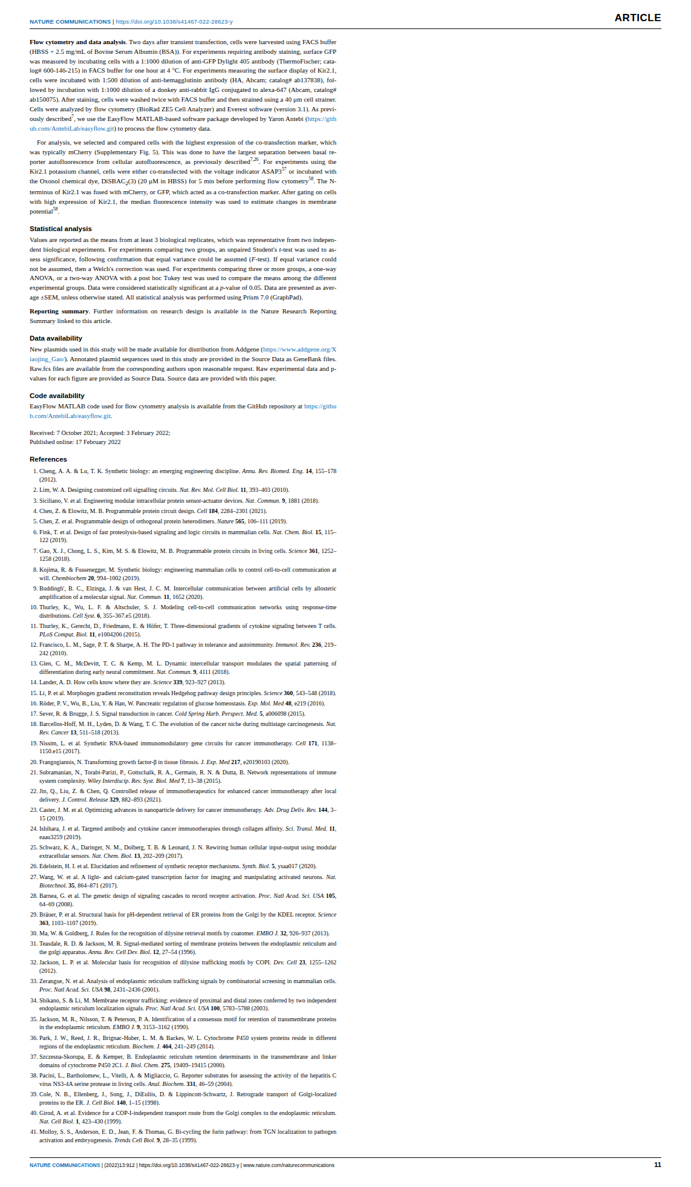NATURE COMMUNICATIONS | https://doi.org/10.1038/s41467-022-28623-y
ARTICLE
Flow cytometry and data analysis. Two days after transient transfection, cells were harvested using FACS buffer (HBSS + 2.5 mg/mL of Bovine Serum Albumin (BSA)). For experiments requiring antibody staining, surface GFP was measured by incubating cells with a 1:1000 dilution of anti-GFP Dylight 405 antibody (ThermoFischer; catalog# 600-146-215) in FACS buffer for one hour at 4 °C. For experiments measuring the surface display of Kir2.1, cells were incubated with 1:500 dilution of anti-hemagglutinin antibody (HA, Abcam; catalog# ab137838), followed by incubation with 1:1000 dilution of a donkey anti-rabbit IgG conjugated to alexa-647 (Abcam, catalog# ab150075). After staining, cells were washed twice with FACS buffer and then strained using a 40 μm cell strainer. Cells were analyzed by flow cytometry (BioRad ZE5 Cell Analyzer) and Everest software (version 3.1). As previously described7, we use the EasyFlow MATLAB-based software package developed by Yaron Antebi (https://github.com/AntebiLab/easyflow.git) to process the flow cytometry data.
For analysis, we selected and compared cells with the highest expression of the co-transfection marker, which was typically mCherry (Supplementary Fig. 5). This was done to have the largest separation between basal reporter autofluorescence from cellular autofluorescence, as previously described7,26. For experiments using the Kir2.1 potassium channel, cells were either co-transfected with the voltage indicator ASAP357 or incubated with the Oxonol chemical dye, DiSBAC2(3) (20 μM in HBSS) for 5 min before performing flow cytometry58. The N-terminus of Kir2.1 was fused with mCherry, or GFP, which acted as a co-transfection marker. After gating on cells with high expression of Kir2.1, the median fluorescence intensity was used to estimate changes in membrane potential58.
Statistical analysis
Values are reported as the means from at least 3 biological replicates, which was representative from two independent biological experiments. For experiments comparing two groups, an unpaired Student's t-test was used to assess significance, following confirmation that equal variance could be assumed (F-test). If equal variance could not be assumed, then a Welch's correction was used. For experiments comparing three or more groups, a one-way ANOVA, or a two-way ANOVA with a post hoc Tukey test was used to compare the means among the different experimental groups. Data were considered statistically significant at a p-value of 0.05. Data are presented as average ±SEM, unless otherwise stated. All statistical analysis was performed using Prism 7.0 (GraphPad).
Reporting summary. Further information on research design is available in the Nature Research Reporting Summary linked to this article.
Data availability
New plasmids used in this study will be made available for distribution from Addgene (https://www.addgene.org/Xiaojing_Gao/). Annotated plasmid sequences used in this study are provided in the Source Data as GeneBank files. Raw.fcs files are available from the corresponding authors upon reasonable request. Raw experimental data and p-values for each figure are provided as Source Data. Source data are provided with this paper.
Code availability
EasyFlow MATLAB code used for flow cytometry analysis is available from the GitHub repository at https://github.com/AntebiLab/easyflow.git.
Received: 7 October 2021; Accepted: 3 February 2022;
Published online: 17 February 2022
References
Cheng, A. A. & Lu, T. K. Synthetic biology: an emerging engineering discipline. Annu. Rev. Biomed. Eng. 14, 155–178 (2012).
Lim, W. A. Designing customized cell signalling circuits. Nat. Rev. Mol. Cell Biol. 11, 393–403 (2010).
Siciliano, V. et al. Engineering modular intracellular protein sensor-actuator devices. Nat. Commun. 9, 1881 (2018).
Chen, Z. & Elowitz, M. B. Programmable protein circuit design. Cell 184, 2284–2301 (2021).
Chen, Z. et al. Programmable design of orthogonal protein heterodimers. Nature 565, 106–111 (2019).
Fink, T. et al. Design of fast proteolysis-based signaling and logic circuits in mammalian cells. Nat. Chem. Biol. 15, 115–122 (2019).
Gao, X. J., Chong, L. S., Kim, M. S. & Elowitz, M. B. Programmable protein circuits in living cells. Science 361, 1252–1258 (2018).
Kojima, R. & Fussenegger, M. Synthetic biology: engineering mammalian cells to control cell-to-cell communication at will. Chembiochem 20, 994–1002 (2019).
Buddingh', B. C., Elzinga, J. & van Hest, J. C. M. Intercellular communication between artificial cells by allosteric amplification of a molecular signal. Nat. Commun. 11, 1652 (2020).
Thurley, K., Wu, L. F. & Altschuler, S. J. Modeling cell-to-cell communication networks using response-time distributions. Cell Syst. 6, 355–367.e5 (2018).
Thurley, K., Gerecht, D., Friedmann, E. & Höfer, T. Three-dimensional gradients of cytokine signaling between T cells. PLoS Comput. Biol. 11, e1004206 (2015).
Francisco, L. M., Sage, P. T. & Sharpe, A. H. The PD-1 pathway in tolerance and autoimmunity. Immunol. Rev. 236, 219–242 (2010).
Glen, C. M., McDevitt, T. C. & Kemp, M. L. Dynamic intercellular transport modulates the spatial patterning of differentiation during early neural commitment. Nat. Commun. 9, 4111 (2018).
Lander, A. D. How cells know where they are. Science 339, 923–927 (2013).
Li, P. et al. Morphogen gradient reconstitution reveals Hedgehog pathway design principles. Science 360, 543–548 (2018).
Röder, P. V., Wu, B., Liu, Y. & Han, W. Pancreatic regulation of glucose homeostasis. Exp. Mol. Med 48, e219 (2016).
Sever, R. & Brugge, J. S. Signal transduction in cancer. Cold Spring Harb. Perspect. Med. 5, a006098 (2015).
Barcellos-Hoff, M. H., Lyden, D. & Wang, T. C. The evolution of the cancer niche during multistage carcinogenesis. Nat. Rev. Cancer 13, 511–518 (2013).
Nissim, L. et al. Synthetic RNA-based immunomodulatory gene circuits for cancer immunotherapy. Cell 171, 1138–1150.e15 (2017).
Frangogiannis, N. Transforming growth factor-β in tissue fibrosis. J. Exp. Med 217, e20190103 (2020).
Subramanian, N., Torabi-Parizi, P., Gottschalk, R. A., Germain, R. N. & Dutta, B. Network representations of immune system complexity. Wiley Interdiscip. Rev. Syst. Biol. Med 7, 13–38 (2015).
Jin, Q., Liu, Z. & Chen, Q. Controlled release of immunotherapeutics for enhanced cancer immunotherapy after local delivery. J. Control. Release 329, 882–893 (2021).
Caster, J. M. et al. Optimizing advances in nanoparticle delivery for cancer immunotherapy. Adv. Drug Deliv. Rev. 144, 3–15 (2019).
Ishihara, J. et al. Targeted antibody and cytokine cancer immunotherapies through collagen affinity. Sci. Transl. Med. 11, eaau3259 (2019).
Schwarz, K. A., Daringer, N. M., Dolberg, T. B. & Leonard, J. N. Rewiring human cellular input-output using modular extracellular sensors. Nat. Chem. Biol. 13, 202–209 (2017).
Edelstein, H. I. et al. Elucidation and refinement of synthetic receptor mechanisms. Synth. Biol. 5, ysaa017 (2020).
Wang, W. et al. A light- and calcium-gated transcription factor for imaging and manipulating activated neurons. Nat. Biotechnol. 35, 864–871 (2017).
Barnea, G. et al. The genetic design of signaling cascades to record receptor activation. Proc. Natl Acad. Sci. USA 105, 64–69 (2008).
Bräuer, P. et al. Structural basis for pH-dependent retrieval of ER proteins from the Golgi by the KDEL receptor. Science 363, 1103–1107 (2019).
Ma, W. & Goldberg, J. Rules for the recognition of dilysine retrieval motifs by coatomer. EMBO J. 32, 926–937 (2013).
Teasdale, R. D. & Jackson, M. R. Signal-mediated sorting of membrane proteins between the endoplasmic reticulum and the golgi apparatus. Annu. Rev. Cell Dev. Biol. 12, 27–54 (1996).
Jackson, L. P. et al. Molecular basis for recognition of dilysine trafficking motifs by COPI. Dev. Cell 23, 1255–1262 (2012).
Zerangue, N. et al. Analysis of endoplasmic reticulum trafficking signals by combinatorial screening in mammalian cells. Proc. Natl Acad. Sci. USA 98, 2431–2436 (2001).
Shikano, S. & Li, M. Membrane receptor trafficking: evidence of proximal and distal zones conferred by two independent endoplasmic reticulum localization signals. Proc. Natl Acad. Sci. USA 100, 5783–5788 (2003).
Jackson, M. R., Nilsson, T. & Peterson, P. A. Identification of a consensus motif for retention of transmembrane proteins in the endoplasmic reticulum. EMBO J. 9, 3153–3162 (1990).
Park, J. W., Reed, J. R., Brignac-Huber, L. M. & Backes, W. L. Cytochrome P450 system proteins reside in different regions of the endoplasmic reticulum. Biochem. J. 464, 241–249 (2014).
Szczesna-Skorupa, E. & Kemper, B. Endoplasmic reticulum retention determinants in the transmembrane and linker domains of cytochrome P450 2C1. J. Biol. Chem. 275, 19409–19415 (2000).
Pacini, L., Bartholomew, L., Vitelli, A. & Migliaccio, G. Reporter substrates for assessing the activity of the hepatitis C virus NS3-4A serine protease in living cells. Anal. Biochem. 331, 46–59 (2004).
Cole, N. B., Ellenberg, J., Song, J., DiEuliis, D. & Lippincott-Schwartz, J. Retrograde transport of Golgi-localized proteins to the ER. J. Cell Biol. 140, 1–15 (1998).
Girod, A. et al. Evidence for a COP-I-independent transport route from the Golgi complex to the endoplasmic reticulum. Nat. Cell Biol. 1, 423–430 (1999).
Molloy, S. S., Anderson, E. D., Jean, F. & Thomas, G. Bi-cycling the furin pathway: from TGN localization to pathogen activation and embryogenesis. Trends Cell Biol. 9, 28–35 (1999).
Right column content is the continuation of the reference list, rendered visually in the original. For semantic correctness the full list is in the left column ordered list above.
NATURE COMMUNICATIONS | (2022)13:912 | https://doi.org/10.1038/s41467-022-28623-y | www.nature.com/naturecommunications
11